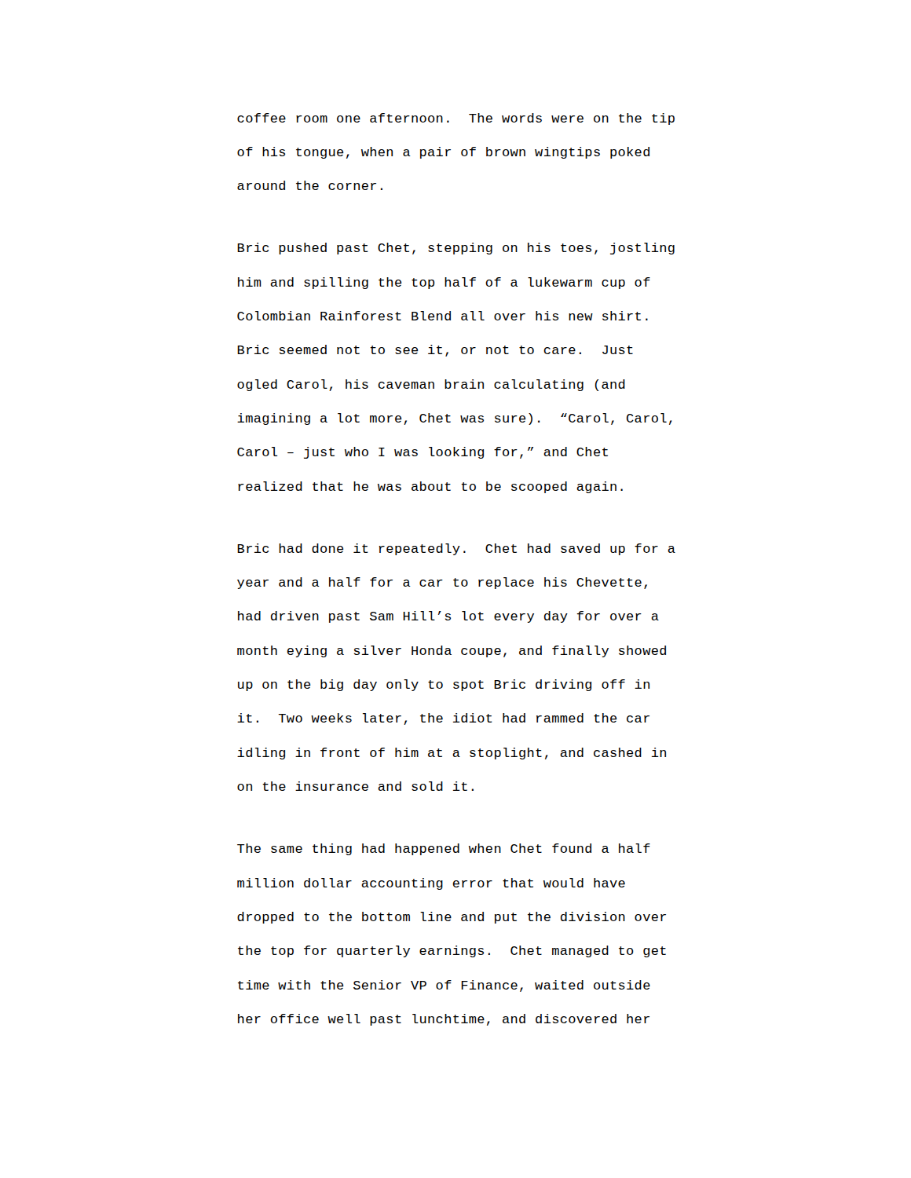coffee room one afternoon. The words were on the tip of his tongue, when a pair of brown wingtips poked around the corner.
Bric pushed past Chet, stepping on his toes, jostling him and spilling the top half of a lukewarm cup of Colombian Rainforest Blend all over his new shirt. Bric seemed not to see it, or not to care. Just ogled Carol, his caveman brain calculating (and imagining a lot more, Chet was sure). “Carol, Carol, Carol – just who I was looking for,” and Chet realized that he was about to be scooped again.
Bric had done it repeatedly. Chet had saved up for a year and a half for a car to replace his Chevette, had driven past Sam Hill’s lot every day for over a month eying a silver Honda coupe, and finally showed up on the big day only to spot Bric driving off in it. Two weeks later, the idiot had rammed the car idling in front of him at a stoplight, and cashed in on the insurance and sold it.
The same thing had happened when Chet found a half million dollar accounting error that would have dropped to the bottom line and put the division over the top for quarterly earnings. Chet managed to get time with the Senior VP of Finance, waited outside her office well past lunchtime, and discovered her